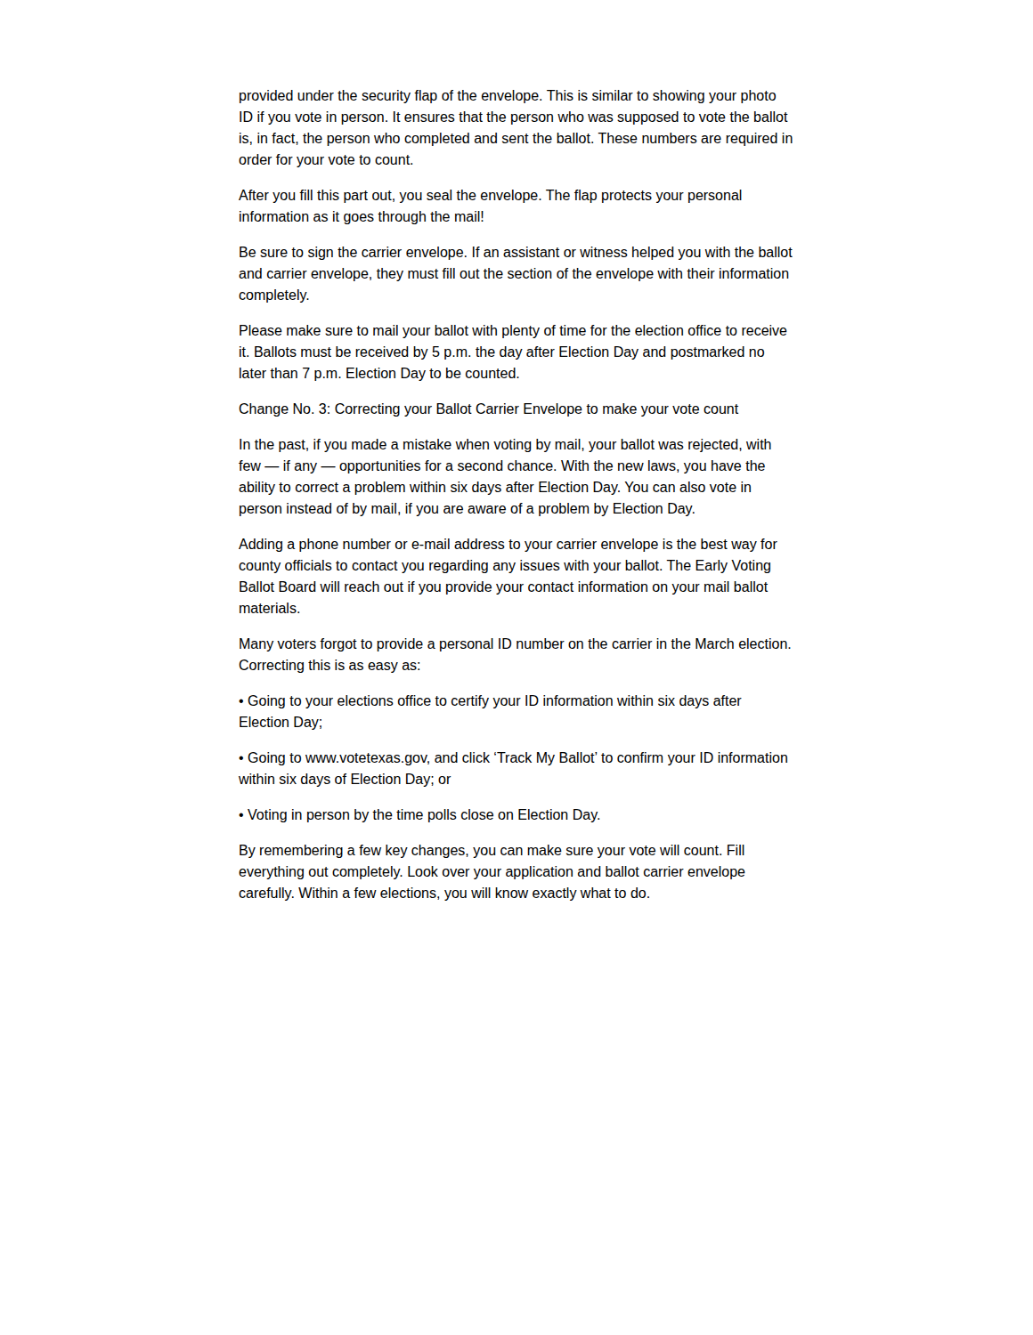provided under the security flap of the envelope. This is similar to showing your photo ID if you vote in person. It ensures that the person who was supposed to vote the ballot is, in fact, the person who completed and sent the ballot. These numbers are required in order for your vote to count.
After you fill this part out, you seal the envelope. The flap protects your personal information as it goes through the mail!
Be sure to sign the carrier envelope. If an assistant or witness helped you with the ballot and carrier envelope, they must fill out the section of the envelope with their information completely.
Please make sure to mail your ballot with plenty of time for the election office to receive it. Ballots must be received by 5 p.m. the day after Election Day and postmarked no later than 7 p.m. Election Day to be counted.
Change No. 3: Correcting your Ballot Carrier Envelope to make your vote count
In the past, if you made a mistake when voting by mail, your ballot was rejected, with few — if any — opportunities for a second chance. With the new laws, you have the ability to correct a problem within six days after Election Day. You can also vote in person instead of by mail, if you are aware of a problem by Election Day.
Adding a phone number or e-mail address to your carrier envelope is the best way for county officials to contact you regarding any issues with your ballot. The Early Voting Ballot Board will reach out if you provide your contact information on your mail ballot materials.
Many voters forgot to provide a personal ID number on the carrier in the March election. Correcting this is as easy as:
• Going to your elections office to certify your ID information within six days after Election Day;
• Going to www.votetexas.gov, and click ‘Track My Ballot’ to confirm your ID information within six days of Election Day; or
• Voting in person by the time polls close on Election Day.
By remembering a few key changes, you can make sure your vote will count. Fill everything out completely. Look over your application and ballot carrier envelope carefully. Within a few elections, you will know exactly what to do.